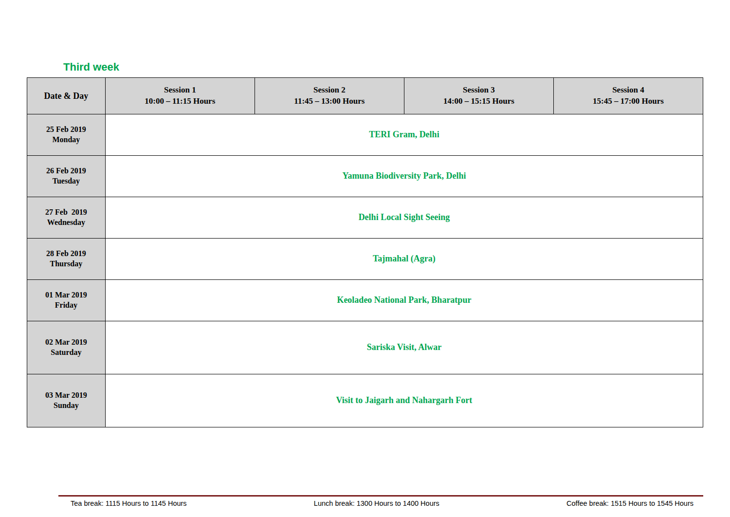Third week
| Date & Day | Session 1 10:00 – 11:15 Hours | Session 2 11:45 – 13:00 Hours | Session 3 14:00 – 15:15 Hours | Session 4 15:45 – 17:00 Hours |
| --- | --- | --- | --- | --- |
| 25 Feb 2019 Monday | TERI Gram, Delhi |
| 26 Feb 2019 Tuesday | Yamuna Biodiversity Park, Delhi |
| 27 Feb 2019 Wednesday | Delhi Local Sight Seeing |
| 28 Feb 2019 Thursday | Tajmahal (Agra) |
| 01 Mar 2019 Friday | Keoladeo National Park, Bharatpur |
| 02 Mar 2019 Saturday | Sariska Visit, Alwar |
| 03 Mar 2019 Sunday | Visit to Jaigarh and Nahargarh Fort |
Tea break: 1115 Hours to 1145 Hours Lunch break: 1300 Hours to 1400 Hours Coffee break: 1515 Hours to 1545 Hours